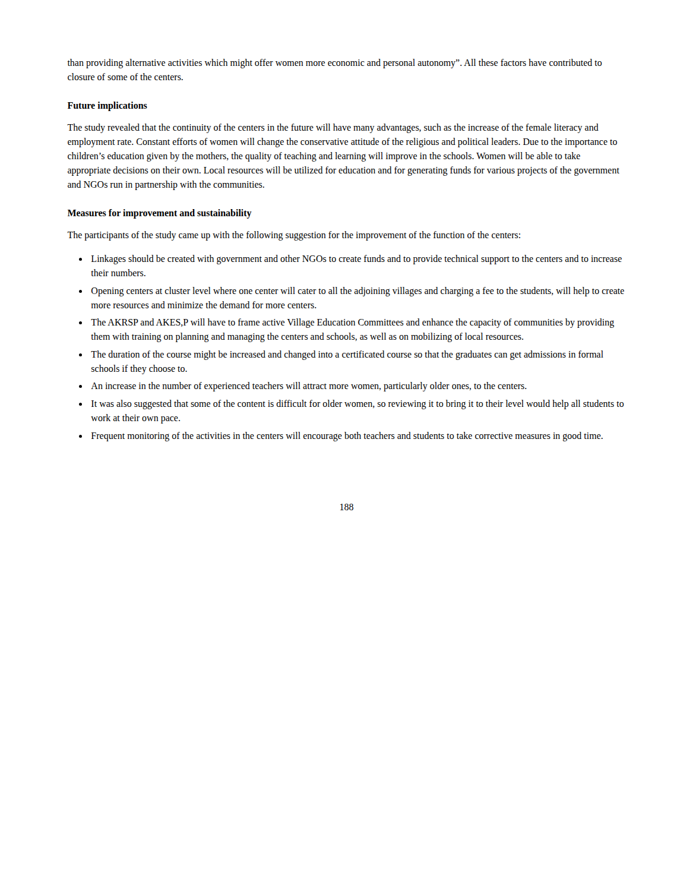than providing alternative activities which might offer women more economic and personal autonomy”. All these factors have contributed to closure of some of the centers.
Future implications
The study revealed that the continuity of the centers in the future will have many advantages, such as the increase of the female literacy and employment rate. Constant efforts of women will change the conservative attitude of the religious and political leaders. Due to the importance to children’s education given by the mothers, the quality of teaching and learning will improve in the schools. Women will be able to take appropriate decisions on their own. Local resources will be utilized for education and for generating funds for various projects of the government and NGOs run in partnership with the communities.
Measures for improvement and sustainability
The participants of the study came up with the following suggestion for the improvement of the function of the centers:
Linkages should be created with government and other NGOs to create funds and to provide technical support to the centers and to increase their numbers.
Opening centers at cluster level where one center will cater to all the adjoining villages and charging a fee to the students, will help to create more resources and minimize the demand for more centers.
The AKRSP and AKES,P will have to frame active Village Education Committees and enhance the capacity of communities by providing them with training on planning and managing the centers and schools, as well as on mobilizing of local resources.
The duration of the course might be increased and changed into a certificated course so that the graduates can get admissions in formal schools if they choose to.
An increase in the number of experienced teachers will attract more women, particularly older ones, to the centers.
It was also suggested that some of the content is difficult for older women, so reviewing it to bring it to their level would help all students to work at their own pace.
Frequent monitoring of the activities in the centers will encourage both teachers and students to take corrective measures in good time.
188